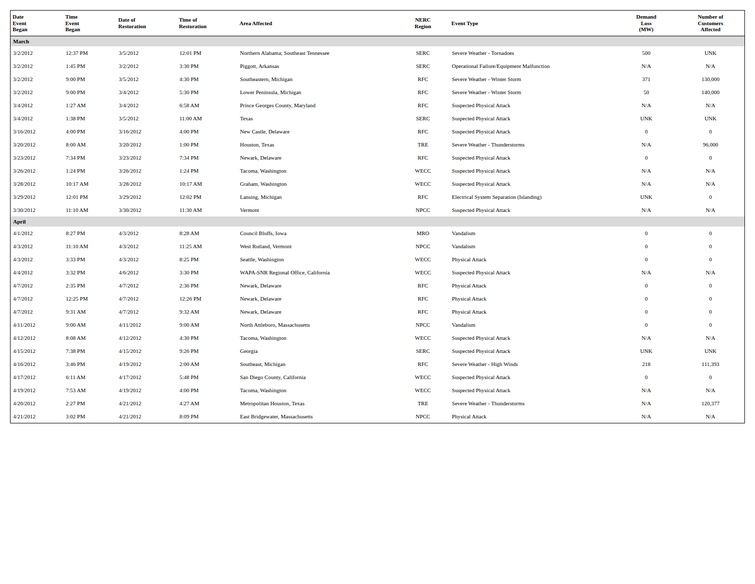| Date Event Began | Time Event Began | Date of Restoration | Time of Restoration | Area Affected | NERC Region | Event Type | Demand Loss (MW) | Number of Customers Affected |
| --- | --- | --- | --- | --- | --- | --- | --- | --- |
| March |
| 3/2/2012 | 12:37 PM | 3/5/2012 | 12:01 PM | Northern Alabama; Southeast Tennessee | SERC | Severe Weather - Tornadoes | 500 | UNK |
| 3/2/2012 | 1:45 PM | 3/2/2012 | 3:30 PM | Piggott, Arkansas | SERC | Operational Failure/Equipment Malfunction | N/A | N/A |
| 3/2/2012 | 9:00 PM | 3/5/2012 | 4:30 PM | Southeastern, Michigan | RFC | Severe Weather - Winter Storm | 371 | 130,000 |
| 3/2/2012 | 9:00 PM | 3/4/2012 | 5:30 PM | Lower Peninsula, Michigan | RFC | Severe Weather - Winter Storm | 50 | 140,000 |
| 3/4/2012 | 1:27 AM | 3/4/2012 | 6:58 AM | Prince Georges County, Maryland | RFC | Suspected Physical Attack | N/A | N/A |
| 3/4/2012 | 1:38 PM | 3/5/2012 | 11:00 AM | Texas | SERC | Suspected Physical Attack | UNK | UNK |
| 3/16/2012 | 4:00 PM | 3/16/2012 | 4:00 PM | New Castle, Delaware | RFC | Suspected Physical Attack | 0 | 0 |
| 3/20/2012 | 8:00 AM | 3/20/2012 | 1:00 PM | Houston, Texas | TRE | Severe Weather - Thunderstorms | N/A | 96,000 |
| 3/23/2012 | 7:34 PM | 3/23/2012 | 7:34 PM | Newark, Delaware | RFC | Suspected Physical Attack | 0 | 0 |
| 3/26/2012 | 1:24 PM | 3/26/2012 | 1:24 PM | Tacoma, Washington | WECC | Suspected Physical Attack | N/A | N/A |
| 3/28/2012 | 10:17 AM | 3/28/2012 | 10:17 AM | Graham, Washington | WECC | Suspected Physical Attack | N/A | N/A |
| 3/29/2012 | 12:01 PM | 3/29/2012 | 12:02 PM | Lansing, Michigan | RFC | Electrical System Separation (Islanding) | UNK | 0 |
| 3/30/2012 | 11:10 AM | 3/30/2012 | 11:30 AM | Vermont | NPCC | Suspected Physical Attack | N/A | N/A |
| April |
| 4/1/2012 | 8:27 PM | 4/3/2012 | 8:28 AM | Council Bluffs, Iowa | MRO | Vandalism | 0 | 0 |
| 4/3/2012 | 11:10 AM | 4/3/2012 | 11:25 AM | West Rutland, Vermont | NPCC | Vandalism | 0 | 0 |
| 4/3/2012 | 3:33 PM | 4/3/2012 | 8:25 PM | Seattle, Washington | WECC | Physical Attack | 0 | 0 |
| 4/4/2012 | 3:32 PM | 4/6/2012 | 3:30 PM | WAPA-SNR Regional Office, California | WECC | Suspected Physical Attack | N/A | N/A |
| 4/7/2012 | 2:35 PM | 4/7/2012 | 2:36 PM | Newark, Delaware | RFC | Physical Attack | 0 | 0 |
| 4/7/2012 | 12:25 PM | 4/7/2012 | 12:26 PM | Newark, Delaware | RFC | Physical Attack | 0 | 0 |
| 4/7/2012 | 9:31 AM | 4/7/2012 | 9:32 AM | Newark, Delaware | RFC | Physical Attack | 0 | 0 |
| 4/11/2012 | 9:00 AM | 4/11/2012 | 9:00 AM | North Attleboro, Massachusetts | NPCC | Vandalism | 0 | 0 |
| 4/12/2012 | 8:08 AM | 4/12/2012 | 4:30 PM | Tacoma, Washington | WECC | Suspected Physical Attack | N/A | N/A |
| 4/15/2012 | 7:38 PM | 4/15/2012 | 9:26 PM | Georgia | SERC | Suspected Physical Attack | UNK | UNK |
| 4/16/2012 | 3:46 PM | 4/19/2012 | 2:00 AM | Southeast, Michigan | RFC | Severe Weather - High Winds | 218 | 111,393 |
| 4/17/2012 | 6:11 AM | 4/17/2012 | 5:48 PM | San Diego County, California | WECC | Suspected Physical Attack | 0 | 0 |
| 4/19/2012 | 7:53 AM | 4/19/2012 | 4:00 PM | Tacoma, Washington | WECC | Suspected Physical Attack | N/A | N/A |
| 4/20/2012 | 2:27 PM | 4/21/2012 | 4:27 AM | Metropolitan Houston, Texas | TRE | Severe Weather - Thunderstorms | N/A | 120,377 |
| 4/21/2012 | 3:02 PM | 4/21/2012 | 8:09 PM | East Bridgewater, Massachusetts | NPCC | Physical Attack | N/A | N/A |